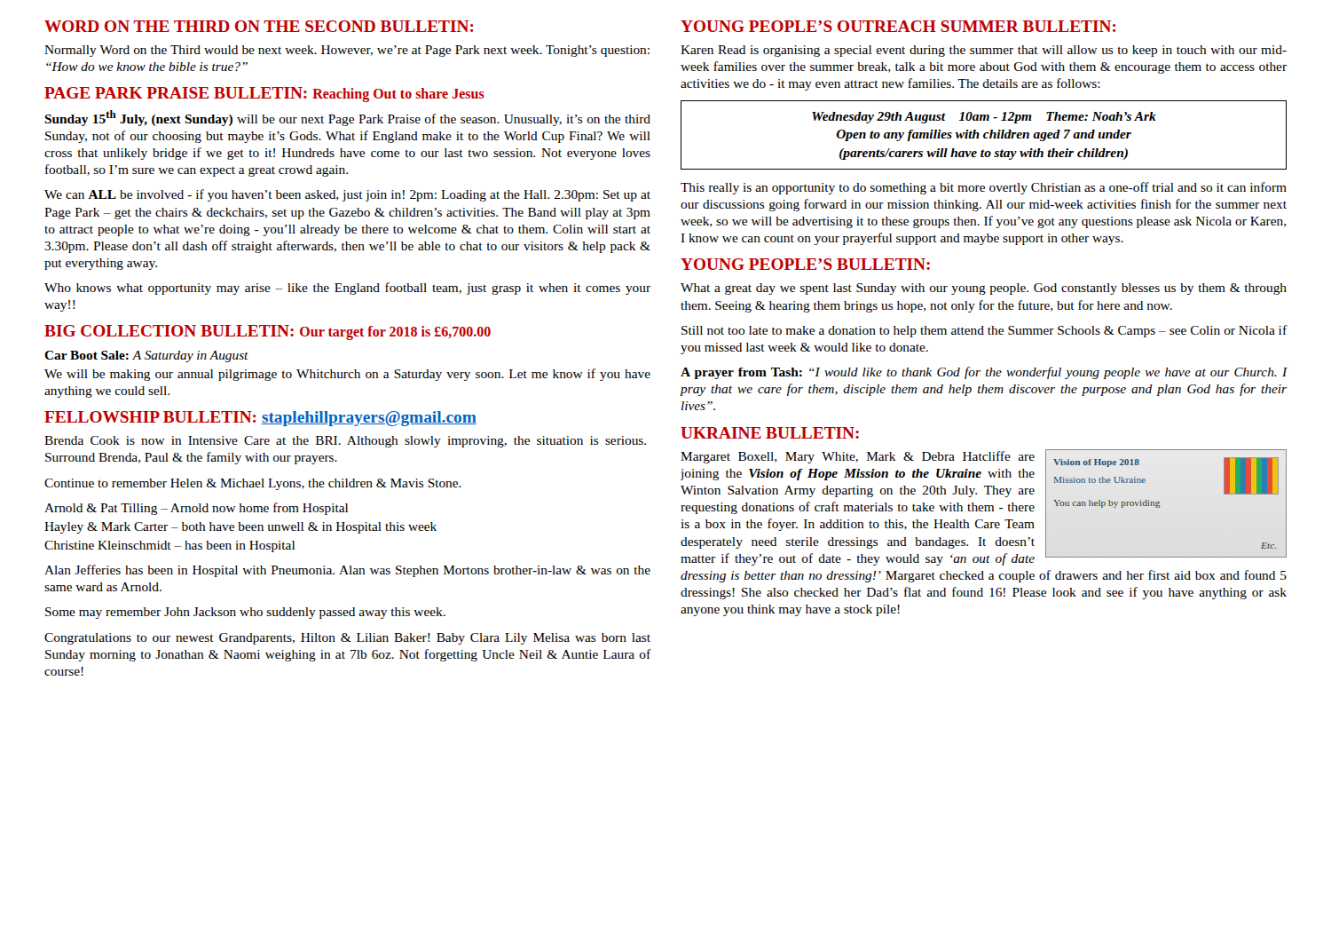WORD ON THE THIRD ON THE SECOND BULLETIN:
Normally Word on the Third would be next week. However, we’re at Page Park next week. Tonight’s question: “How do we know the bible is true?”
PAGE PARK PRAISE BULLETIN: Reaching Out to share Jesus
Sunday 15th July, (next Sunday) will be our next Page Park Praise of the season. Unusually, it’s on the third Sunday, not of our choosing but maybe it’s Gods. What if England make it to the World Cup Final? We will cross that unlikely bridge if we get to it! Hundreds have come to our last two session. Not everyone loves football, so I’m sure we can expect a great crowd again.
We can ALL be involved - if you haven’t been asked, just join in! 2pm: Loading at the Hall. 2.30pm: Set up at Page Park – get the chairs & deckchairs, set up the Gazebo & children’s activities. The Band will play at 3pm to attract people to what we’re doing - you’ll already be there to welcome & chat to them. Colin will start at 3.30pm. Please don’t all dash off straight afterwards, then we’ll be able to chat to our visitors & help pack & put everything away.
Who knows what opportunity may arise – like the England football team, just grasp it when it comes your way!!
BIG COLLECTION BULLETIN: Our target for 2018 is £6,700.00
Car Boot Sale: A Saturday in August
We will be making our annual pilgrimage to Whitchurch on a Saturday very soon. Let me know if you have anything we could sell.
FELLOWSHIP BULLETIN: staplehillprayers@gmail.com
Brenda Cook is now in Intensive Care at the BRI. Although slowly improving, the situation is serious. Surround Brenda, Paul & the family with our prayers.
Continue to remember Helen & Michael Lyons, the children & Mavis Stone.
Arnold & Pat Tilling – Arnold now home from Hospital
Hayley & Mark Carter – both have been unwell & in Hospital this week
Christine Kleinschmidt – has been in Hospital
Alan Jefferies has been in Hospital with Pneumonia. Alan was Stephen Mortons brother-in-law & was on the same ward as Arnold.
Some may remember John Jackson who suddenly passed away this week.
Congratulations to our newest Grandparents, Hilton & Lilian Baker! Baby Clara Lily Melisa was born last Sunday morning to Jonathan & Naomi weighing in at 7lb 6oz. Not forgetting Uncle Neil & Auntie Laura of course!
YOUNG PEOPLE’S OUTREACH SUMMER BULLETIN:
Karen Read is organising a special event during the summer that will allow us to keep in touch with our mid-week families over the summer break, talk a bit more about God with them & encourage them to access other activities we do - it may even attract new families. The details are as follows:
Wednesday 29th August 10am - 12pm Theme: Noah’s Ark
Open to any families with children aged 7 and under
(parents/carers will have to stay with their children)
This really is an opportunity to do something a bit more overtly Christian as a one-off trial and so it can inform our discussions going forward in our mission thinking. All our mid-week activities finish for the summer next week, so we will be advertising it to these groups then. If you’ve got any questions please ask Nicola or Karen, I know we can count on your prayerful support and maybe support in other ways.
YOUNG PEOPLE’S BULLETIN:
What a great day we spent last Sunday with our young people. God constantly blesses us by them & through them. Seeing & hearing them brings us hope, not only for the future, but for here and now.
Still not too late to make a donation to help them attend the Summer Schools & Camps – see Colin or Nicola if you missed last week & would like to donate.
A prayer from Tash: “I would like to thank God for the wonderful young people we have at our Church. I pray that we care for them, disciple them and help them discover the purpose and plan God has for their lives”.
UKRAINE BULLETIN:
Vision of Hope 2018 Mission to the Ukraine You can help by providing Etc.
Margaret Boxell, Mary White, Mark & Debra Hatcliffe are joining the Vision of Hope Mission to the Ukraine with the Winton Salvation Army departing on the 20th July. They are requesting donations of craft materials to take with them - there is a box in the foyer. In addition to this, the Health Care Team desperately need sterile dressings and bandages. It doesn’t matter if they’re out of date - they would say ‘an out of date dressing is better than no dressing!’ Margaret checked a couple of drawers and her first aid box and found 5 dressings! She also checked her Dad’s flat and found 16! Please look and see if you have anything or ask anyone you think may have a stock pile!